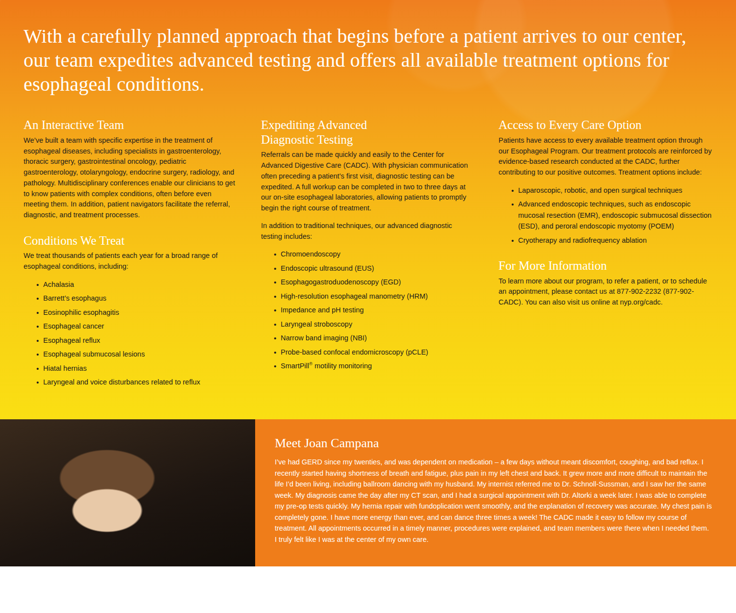With a carefully planned approach that begins before a patient arrives to our center, our team expedites advanced testing and offers all available treatment options for esophageal conditions.
An Interactive Team
We’ve built a team with specific expertise in the treatment of esophageal diseases, including specialists in gastroenterology, thoracic surgery, gastrointestinal oncology, pediatric gastroenterology, otolaryngology, endocrine surgery, radiology, and pathology. Multidisciplinary conferences enable our clinicians to get to know patients with complex conditions, often before even meeting them. In addition, patient navigators facilitate the referral, diagnostic, and treatment processes.
Conditions We Treat
We treat thousands of patients each year for a broad range of esophageal conditions, including:
Achalasia
Barrett’s esophagus
Eosinophilic esophagitis
Esophageal cancer
Esophageal reflux
Esophageal submucosal lesions
Hiatal hernias
Laryngeal and voice disturbances related to reflux
Expediting Advanced
Diagnostic Testing
Referrals can be made quickly and easily to the Center for Advanced Digestive Care (CADC). With physician communication often preceding a patient’s first visit, diagnostic testing can be expedited. A full workup can be completed in two to three days at our on-site esophageal laboratories, allowing patients to promptly begin the right course of treatment.
In addition to traditional techniques, our advanced diagnostic testing includes:
Chromoendoscopy
Endoscopic ultrasound (EUS)
Esophagogastroduodenoscopy (EGD)
High-resolution esophageal manometry (HRM)
Impedance and pH testing
Laryngeal stroboscopy
Narrow band imaging (NBI)
Probe-based confocal endomicroscopy (pCLE)
SmartPill® motility monitoring
Access to Every Care Option
Patients have access to every available treatment option through our Esophageal Program. Our treatment protocols are reinforced by evidence-based research conducted at the CADC, further contributing to our positive outcomes. Treatment options include:
Laparoscopic, robotic, and open surgical techniques
Advanced endoscopic techniques, such as endoscopic mucosal resection (EMR), endoscopic submucosal dissection (ESD), and peroral endoscopic myotomy (POEM)
Cryotherapy and radiofrequency ablation
For More Information
To learn more about our program, to refer a patient, or to schedule an appointment, please contact us at 877-902-2232 (877-902-CADC). You can also visit us online at nyp.org/cadc.
Meet Joan Campana
I’ve had GERD since my twenties, and was dependent on medication – a few days without meant discomfort, coughing, and bad reflux. I recently started having shortness of breath and fatigue, plus pain in my left chest and back. It grew more and more difficult to maintain the life I’d been living, including ballroom dancing with my husband. My internist referred me to Dr. Schnoll-Sussman, and I saw her the same week. My diagnosis came the day after my CT scan, and I had a surgical appointment with Dr. Altorki a week later. I was able to complete my pre-op tests quickly. My hernia repair with fundoplication went smoothly, and the explanation of recovery was accurate. My chest pain is completely gone. I have more energy than ever, and can dance three times a week! The CADC made it easy to follow my course of treatment. All appointments occurred in a timely manner, procedures were explained, and team members were there when I needed them. I truly felt like I was at the center of my own care.